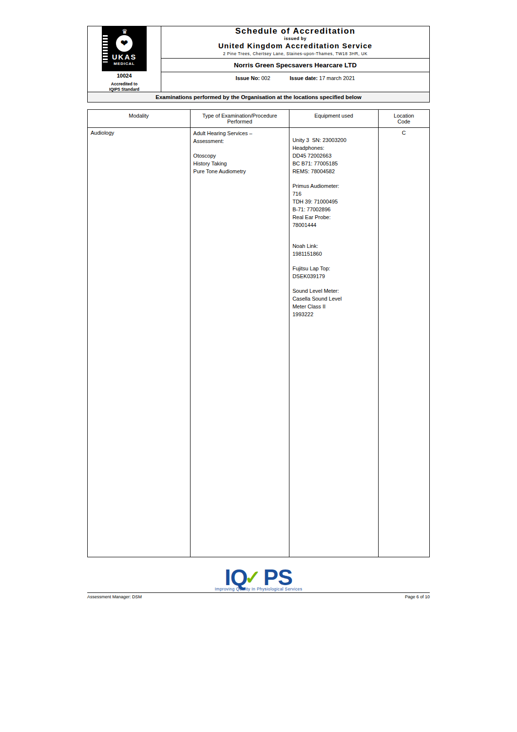| ♛ ❤ UKAS MEDICAL 10024 Accredited to IQIPS Standard | Schedule of Accreditation issued by United Kingdom Accreditation Service 2 Pine Trees, Chertsey Lane, Staines-upon-Thames, TW18 3HR, UK Norris Green Specsavers Hearcare LTD Issue No: 002 Issue date: 17 march 2021 |
Examinations performed by the Organisation at the locations specified below
| Modality | Type of Examination/Procedure Performed | Equipment used | Location Code |
| --- | --- | --- | --- |
| Audiology | Adult Hearing Services – Assessment: Otoscopy History Taking Pure Tone Audiometry | Unity 3 SN: 23003200 Headphones: DD45 72002663 BC B71: 77005185 REMS: 78004582 Primus Audiometer: 716 TDH 39: 71000495 B-71: 77002896 Real Ear Probe: 78001444 Noah Link: 1981151860 Fujitsu Lap Top: DSEK039179 Sound Level Meter: Casella Sound Level Meter Class II 1993222 | C |
IQ✓PS
Improving Quality In Physiological Services
Assessment Manager: DSM
Page 6 of 10